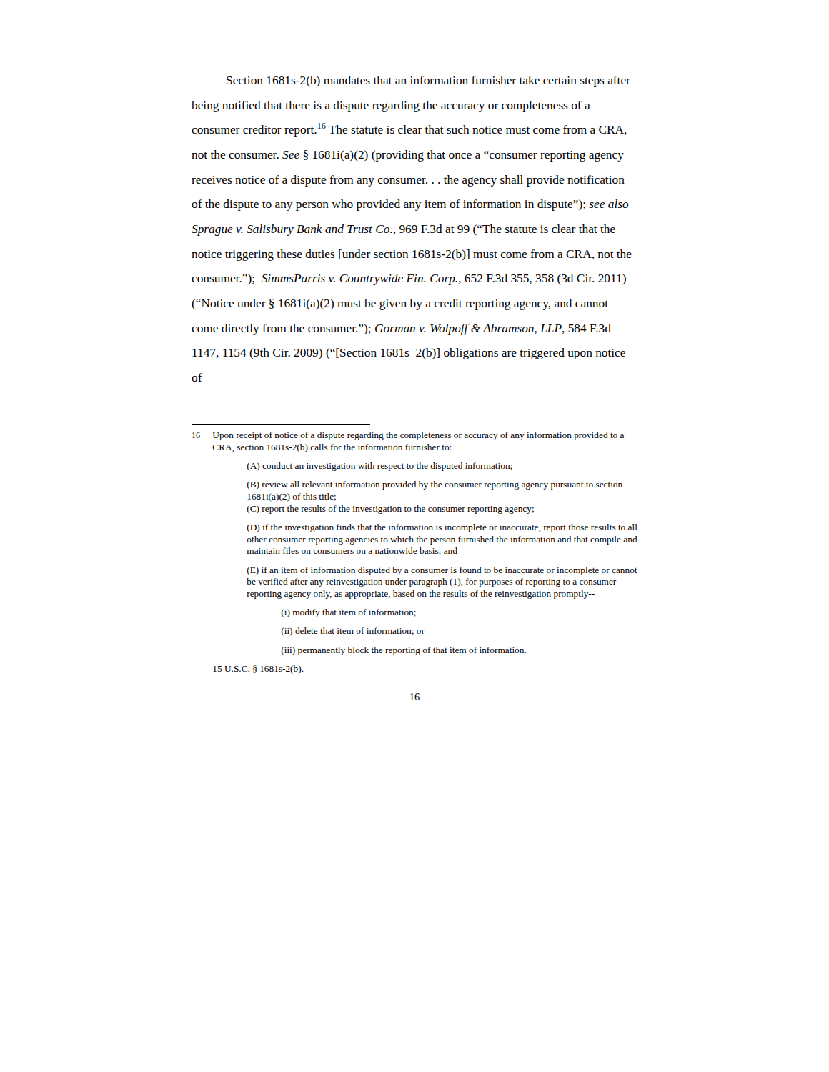Section 1681s-2(b) mandates that an information furnisher take certain steps after being notified that there is a dispute regarding the accuracy or completeness of a consumer creditor report.16 The statute is clear that such notice must come from a CRA, not the consumer. See § 1681i(a)(2) (providing that once a “consumer reporting agency receives notice of a dispute from any consumer. . . the agency shall provide notification of the dispute to any person who provided any item of information in dispute”); see also Sprague v. Salisbury Bank and Trust Co., 969 F.3d at 99 (“The statute is clear that the notice triggering these duties [under section 1681s-2(b)] must come from a CRA, not the consumer.”); SimmsParris v. Countrywide Fin. Corp., 652 F.3d 355, 358 (3d Cir. 2011) (“Notice under § 1681i(a)(2) must be given by a credit reporting agency, and cannot come directly from the consumer.”); Gorman v. Wolpoff & Abramson, LLP, 584 F.3d 1147, 1154 (9th Cir. 2009) (“[Section 1681s–2(b)] obligations are triggered upon notice of
16
Upon receipt of notice of a dispute regarding the completeness or accuracy of any information provided to a CRA, section 1681s-2(b) calls for the information furnisher to:
(A) conduct an investigation with respect to the disputed information;
(B) review all relevant information provided by the consumer reporting agency pursuant to section 1681i(a)(2) of this title;
(C) report the results of the investigation to the consumer reporting agency;
(D) if the investigation finds that the information is incomplete or inaccurate, report those results to all other consumer reporting agencies to which the person furnished the information and that compile and maintain files on consumers on a nationwide basis; and
(E) if an item of information disputed by a consumer is found to be inaccurate or incomplete or cannot be verified after any reinvestigation under paragraph (1), for purposes of reporting to a consumer reporting agency only, as appropriate, based on the results of the reinvestigation promptly--
(i) modify that item of information;
(ii) delete that item of information; or
(iii) permanently block the reporting of that item of information.
15 U.S.C. § 1681s-2(b).
16